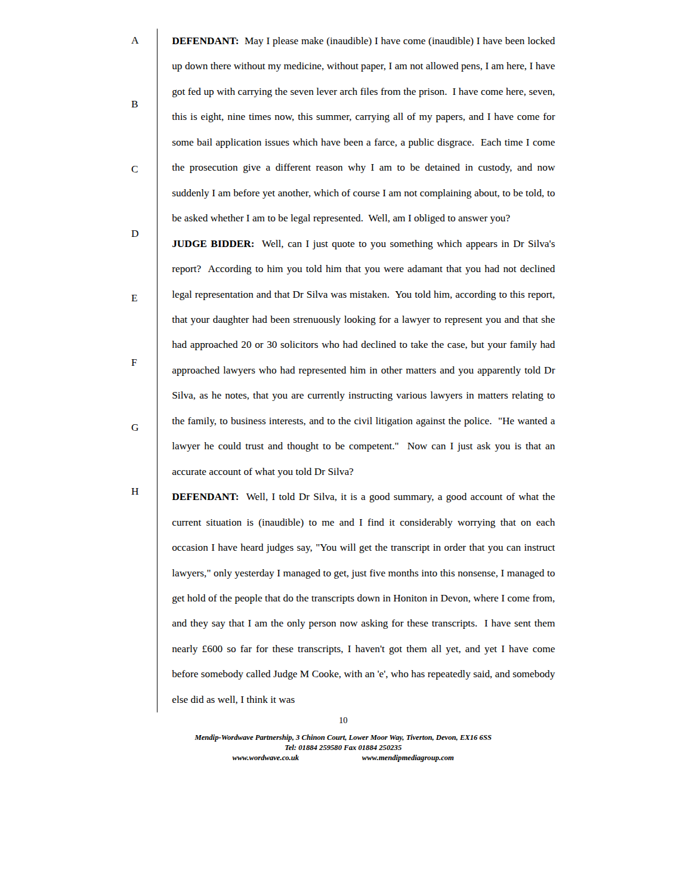A B C D E F G H
DEFENDANT: May I please make (inaudible) I have come (inaudible) I have been locked up down there without my medicine, without paper, I am not allowed pens, I am here, I have got fed up with carrying the seven lever arch files from the prison. I have come here, seven, this is eight, nine times now, this summer, carrying all of my papers, and I have come for some bail application issues which have been a farce, a public disgrace. Each time I come the prosecution give a different reason why I am to be detained in custody, and now suddenly I am before yet another, which of course I am not complaining about, to be told, to be asked whether I am to be legal represented. Well, am I obliged to answer you?
JUDGE BIDDER: Well, can I just quote to you something which appears in Dr Silva's report? According to him you told him that you were adamant that you had not declined legal representation and that Dr Silva was mistaken. You told him, according to this report, that your daughter had been strenuously looking for a lawyer to represent you and that she had approached 20 or 30 solicitors who had declined to take the case, but your family had approached lawyers who had represented him in other matters and you apparently told Dr Silva, as he notes, that you are currently instructing various lawyers in matters relating to the family, to business interests, and to the civil litigation against the police. "He wanted a lawyer he could trust and thought to be competent." Now can I just ask you is that an accurate account of what you told Dr Silva?
DEFENDANT: Well, I told Dr Silva, it is a good summary, a good account of what the current situation is (inaudible) to me and I find it considerably worrying that on each occasion I have heard judges say, "You will get the transcript in order that you can instruct lawyers," only yesterday I managed to get, just five months into this nonsense, I managed to get hold of the people that do the transcripts down in Honiton in Devon, where I come from, and they say that I am the only person now asking for these transcripts. I have sent them nearly £600 so far for these transcripts, I haven't got them all yet, and yet I have come before somebody called Judge M Cooke, with an 'e', who has repeatedly said, and somebody else did as well, I think it was
10
Mendip-Wordwave Partnership, 3 Chinon Court, Lower Moor Way, Tiverton, Devon, EX16 6SS
Tel: 01884 259580 Fax 01884 250235
www.wordwave.co.uk www.mendipmediagroup.com